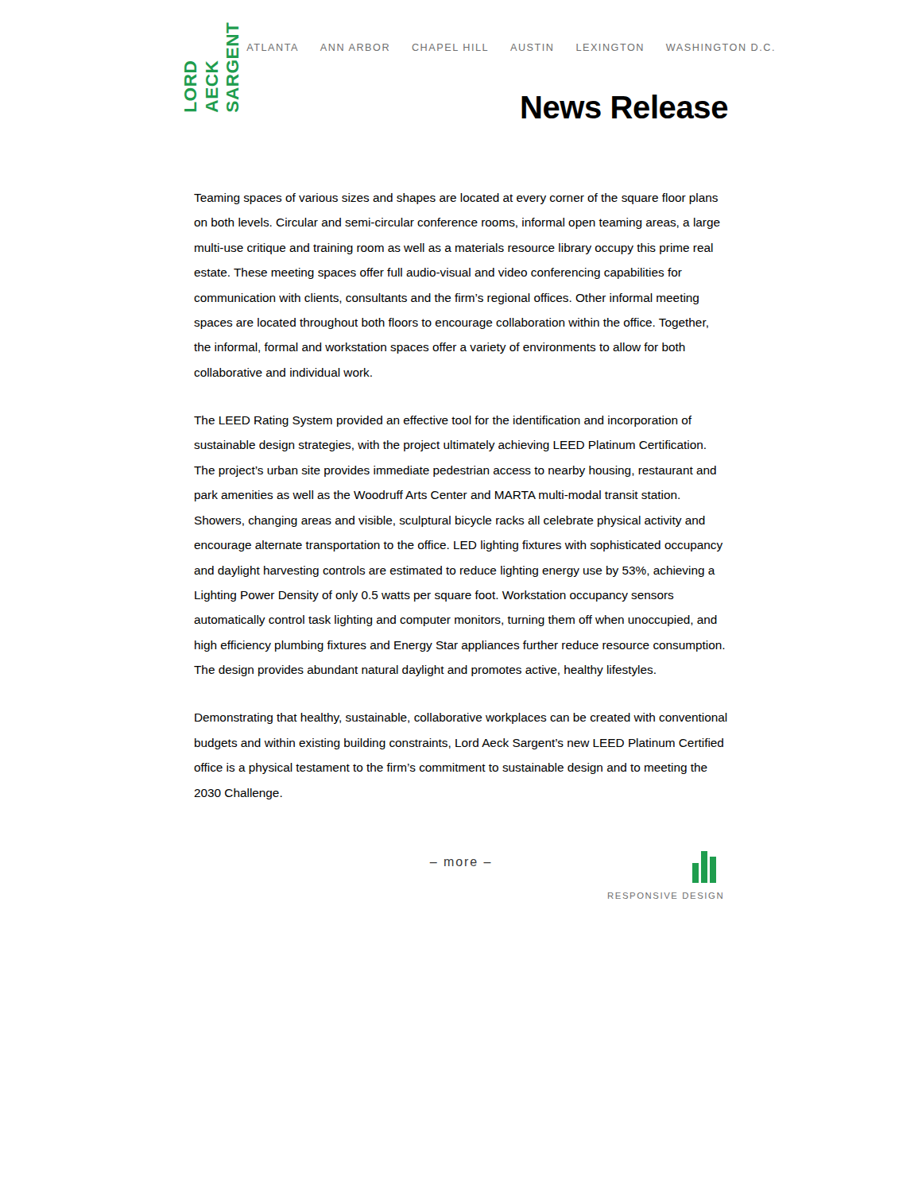ATLANTA ANN ARBOR CHAPEL HILL AUSTIN LEXINGTON WASHINGTON D.C.
LORD AECK SARGENT
News Release
Teaming spaces of various sizes and shapes are located at every corner of the square floor plans on both levels. Circular and semi-circular conference rooms, informal open teaming areas, a large multi-use critique and training room as well as a materials resource library occupy this prime real estate. These meeting spaces offer full audio-visual and video conferencing capabilities for communication with clients, consultants and the firm’s regional offices. Other informal meeting spaces are located throughout both floors to encourage collaboration within the office. Together, the informal, formal and workstation spaces offer a variety of environments to allow for both collaborative and individual work.
The LEED Rating System provided an effective tool for the identification and incorporation of sustainable design strategies, with the project ultimately achieving LEED Platinum Certification. The project’s urban site provides immediate pedestrian access to nearby housing, restaurant and park amenities as well as the Woodruff Arts Center and MARTA multi-modal transit station. Showers, changing areas and visible, sculptural bicycle racks all celebrate physical activity and encourage alternate transportation to the office. LED lighting fixtures with sophisticated occupancy and daylight harvesting controls are estimated to reduce lighting energy use by 53%, achieving a Lighting Power Density of only 0.5 watts per square foot. Workstation occupancy sensors automatically control task lighting and computer monitors, turning them off when unoccupied, and high efficiency plumbing fixtures and Energy Star appliances further reduce resource consumption. The design provides abundant natural daylight and promotes active, healthy lifestyles.
Demonstrating that healthy, sustainable, collaborative workplaces can be created with conventional budgets and within existing building constraints, Lord Aeck Sargent’s new LEED Platinum Certified office is a physical testament to the firm’s commitment to sustainable design and to meeting the 2030 Challenge.
– more –
RESPONSIVE DESIGN